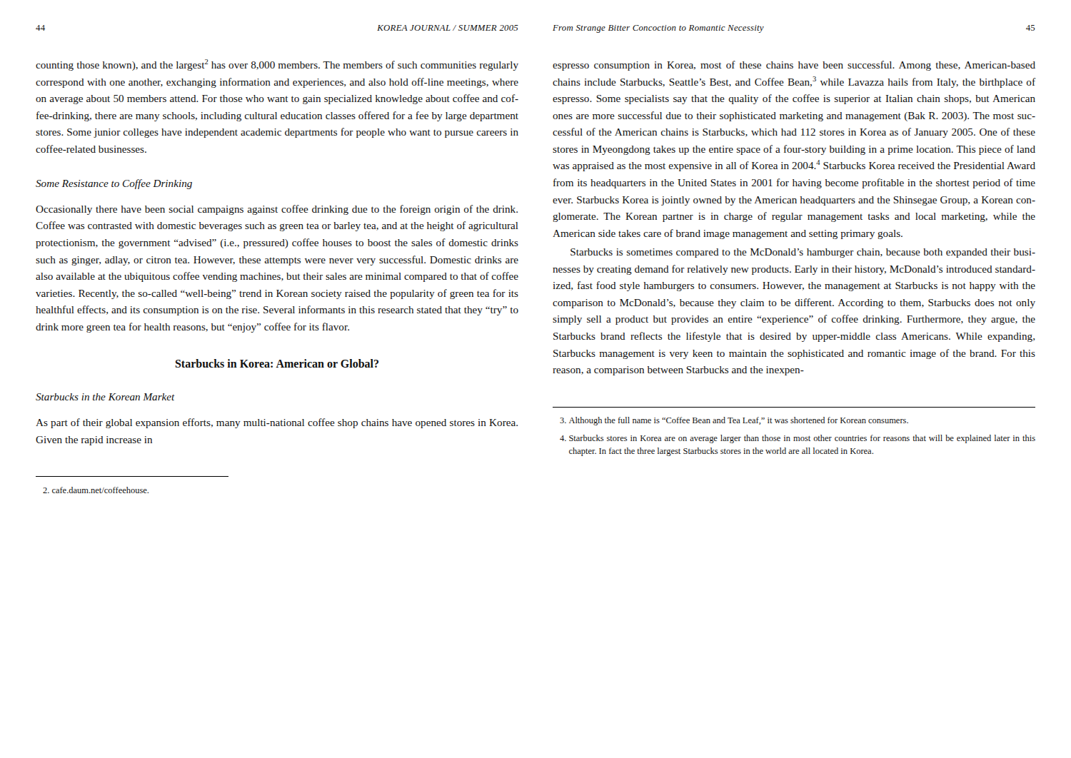44 KOREA JOURNAL / SUMMER 2005
counting those known), and the largest2 has over 8,000 members. The members of such communities regularly correspond with one another, exchanging information and experiences, and also hold off-line meetings, where on average about 50 members attend. For those who want to gain specialized knowledge about coffee and coffee-drinking, there are many schools, including cultural education classes offered for a fee by large department stores. Some junior colleges have independent academic departments for people who want to pursue careers in coffee-related businesses.
Some Resistance to Coffee Drinking
Occasionally there have been social campaigns against coffee drinking due to the foreign origin of the drink. Coffee was contrasted with domestic beverages such as green tea or barley tea, and at the height of agricultural protectionism, the government “advised” (i.e., pressured) coffee houses to boost the sales of domestic drinks such as ginger, adlay, or citron tea. However, these attempts were never very successful. Domestic drinks are also available at the ubiquitous coffee vending machines, but their sales are minimal compared to that of coffee varieties. Recently, the so-called “well-being” trend in Korean society raised the popularity of green tea for its healthful effects, and its consumption is on the rise. Several informants in this research stated that they “try” to drink more green tea for health reasons, but “enjoy” coffee for its flavor.
Starbucks in Korea: American or Global?
Starbucks in the Korean Market
As part of their global expansion efforts, many multi-national coffee shop chains have opened stores in Korea. Given the rapid increase in
cafe.daum.net/coffeehouse.
From Strange Bitter Concoction to Romantic Necessity 45
espresso consumption in Korea, most of these chains have been successful. Among these, American-based chains include Starbucks, Seattle’s Best, and Coffee Bean,3 while Lavazza hails from Italy, the birthplace of espresso. Some specialists say that the quality of the coffee is superior at Italian chain shops, but American ones are more successful due to their sophisticated marketing and management (Bak R. 2003). The most successful of the American chains is Starbucks, which had 112 stores in Korea as of January 2005. One of these stores in Myeongdong takes up the entire space of a four-story building in a prime location. This piece of land was appraised as the most expensive in all of Korea in 2004.4 Starbucks Korea received the Presidential Award from its headquarters in the United States in 2001 for having become profitable in the shortest period of time ever. Starbucks Korea is jointly owned by the American headquarters and the Shinsegae Group, a Korean conglomerate. The Korean partner is in charge of regular management tasks and local marketing, while the American side takes care of brand image management and setting primary goals.
Starbucks is sometimes compared to the McDonald’s hamburger chain, because both expanded their businesses by creating demand for relatively new products. Early in their history, McDonald’s introduced standardized, fast food style hamburgers to consumers. However, the management at Starbucks is not happy with the comparison to McDonald’s, because they claim to be different. According to them, Starbucks does not only simply sell a product but provides an entire “experience” of coffee drinking. Furthermore, they argue, the Starbucks brand reflects the lifestyle that is desired by upper-middle class Americans. While expanding, Starbucks management is very keen to maintain the sophisticated and romantic image of the brand. For this reason, a comparison between Starbucks and the inexpen-
Although the full name is “Coffee Bean and Tea Leaf,” it was shortened for Korean consumers.
Starbucks stores in Korea are on average larger than those in most other countries for reasons that will be explained later in this chapter. In fact the three largest Starbucks stores in the world are all located in Korea.